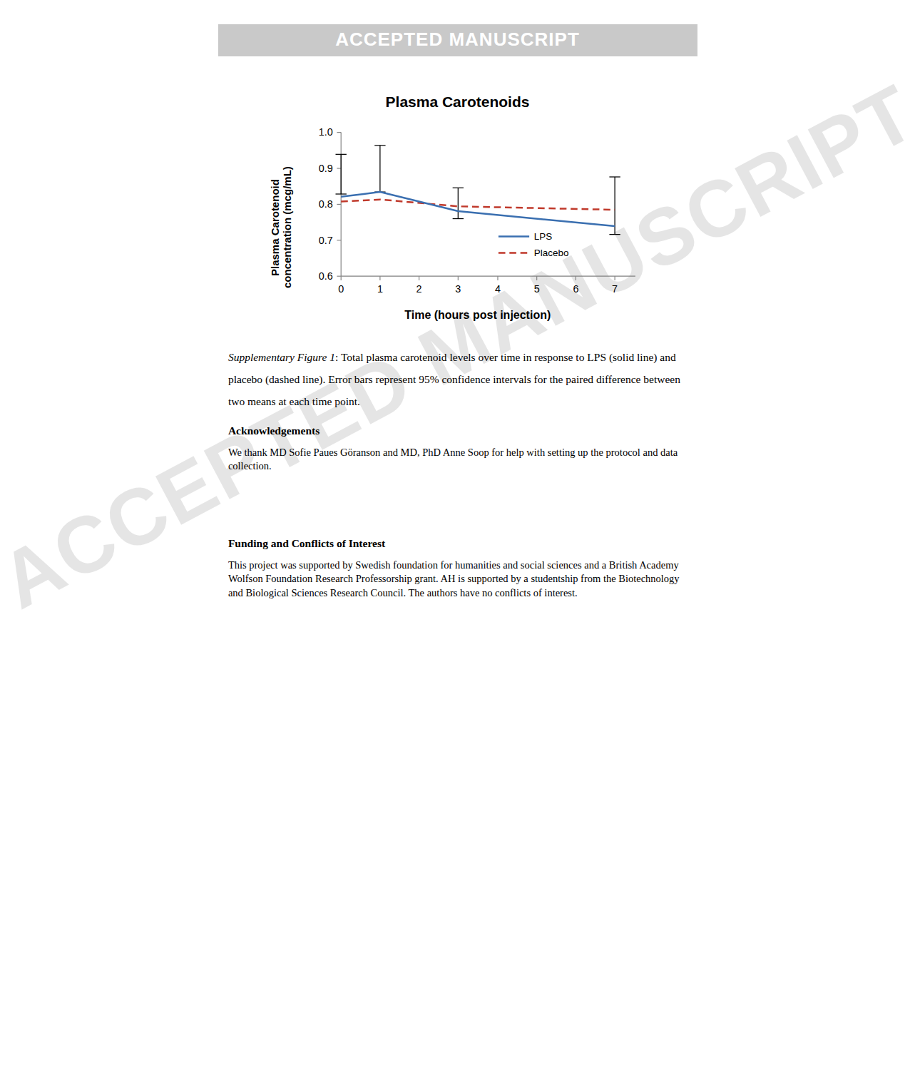ACCEPTED MANUSCRIPT
ACCEPTED MANUSCRIPT
Plasma Carotenoids
Plasma Carotenoid
concentration (mcg/mL)
Plot geometry: x: 0 h -> 70 ; 7 h -> 470 (scale: 57.14 px per hour) y: 0.6 -> 230 ; 1.0 -> 20 (scale: 525 px per 1.0 unit) 1.0 0.9 0.8 0.7 0.6 0 1 2 3 4 5 6 7 LPS Placebo
Time (hours post injection)
Supplementary Figure 1: Total plasma carotenoid levels over time in response to LPS (solid line) and placebo (dashed line). Error bars represent 95% confidence intervals for the paired difference between two means at each time point.
Acknowledgements
We thank MD Sofie Paues Göranson and MD, PhD Anne Soop for help with setting up the protocol and data collection.
Funding and Conflicts of Interest
This project was supported by Swedish foundation for humanities and social sciences and a British Academy Wolfson Foundation Research Professorship grant. AH is supported by a studentship from the Biotechnology and Biological Sciences Research Council. The authors have no conflicts of interest.